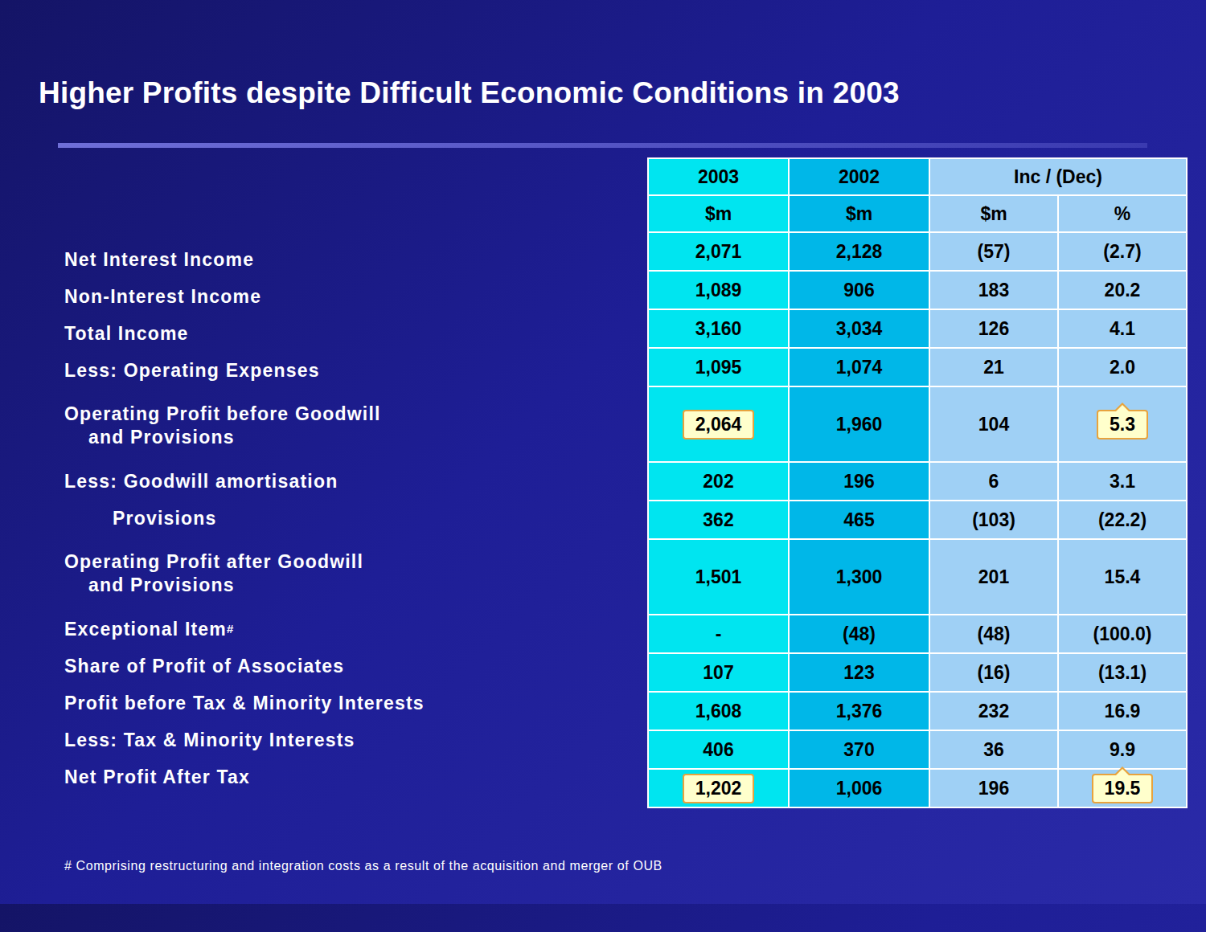Higher Profits despite Difficult Economic Conditions in 2003
Net Interest Income
Non-Interest Income
Total Income
Less: Operating Expenses
Operating Profit before Goodwill and Provisions
Less: Goodwill amortisation
Provisions
Operating Profit after Goodwill and Provisions
Exceptional Item #
Share of Profit of Associates
Profit before Tax & Minority Interests
Less: Tax & Minority Interests
Net Profit After Tax
| 2003 | 2002 | Inc / (Dec) |
| --- | --- | --- |
| $m | $m | $m | % |
| 2,071 | 2,128 | (57) | (2.7) |
| 1,089 | 906 | 183 | 20.2 |
| 3,160 | 3,034 | 126 | 4.1 |
| 1,095 | 1,074 | 21 | 2.0 |
| 2,064 | 1,960 | 104 | 5.3 |
| 202 | 196 | 6 | 3.1 |
| 362 | 465 | (103) | (22.2) |
| 1,501 | 1,300 | 201 | 15.4 |
| - | (48) | (48) | (100.0) |
| 107 | 123 | (16) | (13.1) |
| 1,608 | 1,376 | 232 | 16.9 |
| 406 | 370 | 36 | 9.9 |
| 1,202 | 1,006 | 196 | 19.5 |
# Comprising restructuring and integration costs as a result of the acquisition and merger of OUB